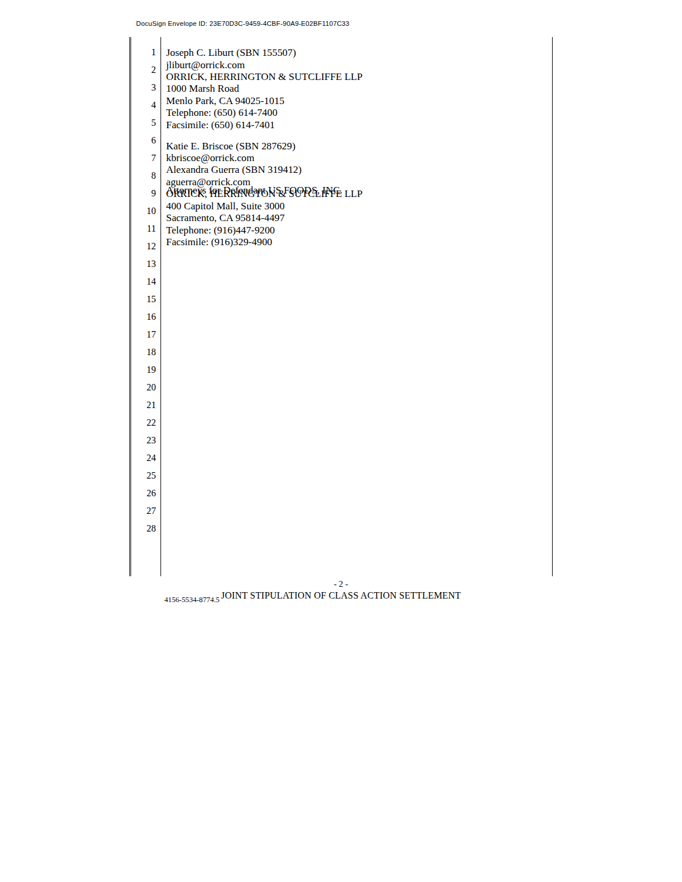DocuSign Envelope ID: 23E70D3C-9459-4CBF-90A9-E02BF1107C33
1
2
3
4
5
6
7
8
9
10
11
12
13
14
15
16
17
18
19
20
21
22
23
24
25
26
27
28
Joseph C. Liburt (SBN 155507)
jliburt@orrick.com
ORRICK, HERRINGTON & SUTCLIFFE LLP
1000 Marsh Road
Menlo Park, CA 94025-1015
Telephone: (650) 614-7400
Facsimile: (650) 614-7401
Katie E. Briscoe (SBN 287629)
kbriscoe@orrick.com
Alexandra Guerra (SBN 319412)
aguerra@orrick.com
ORRICK, HERRINGTON & SUTCLIFFE LLP
400 Capitol Mall, Suite 3000
Sacramento, CA 95814-4497
Telephone: (916)447-9200
Facsimile: (916)329-4900
Attorneys for Defendant US FOODS, INC.
- 2 -
JOINT STIPULATION OF CLASS ACTION SETTLEMENT
4156-5534-8774.5